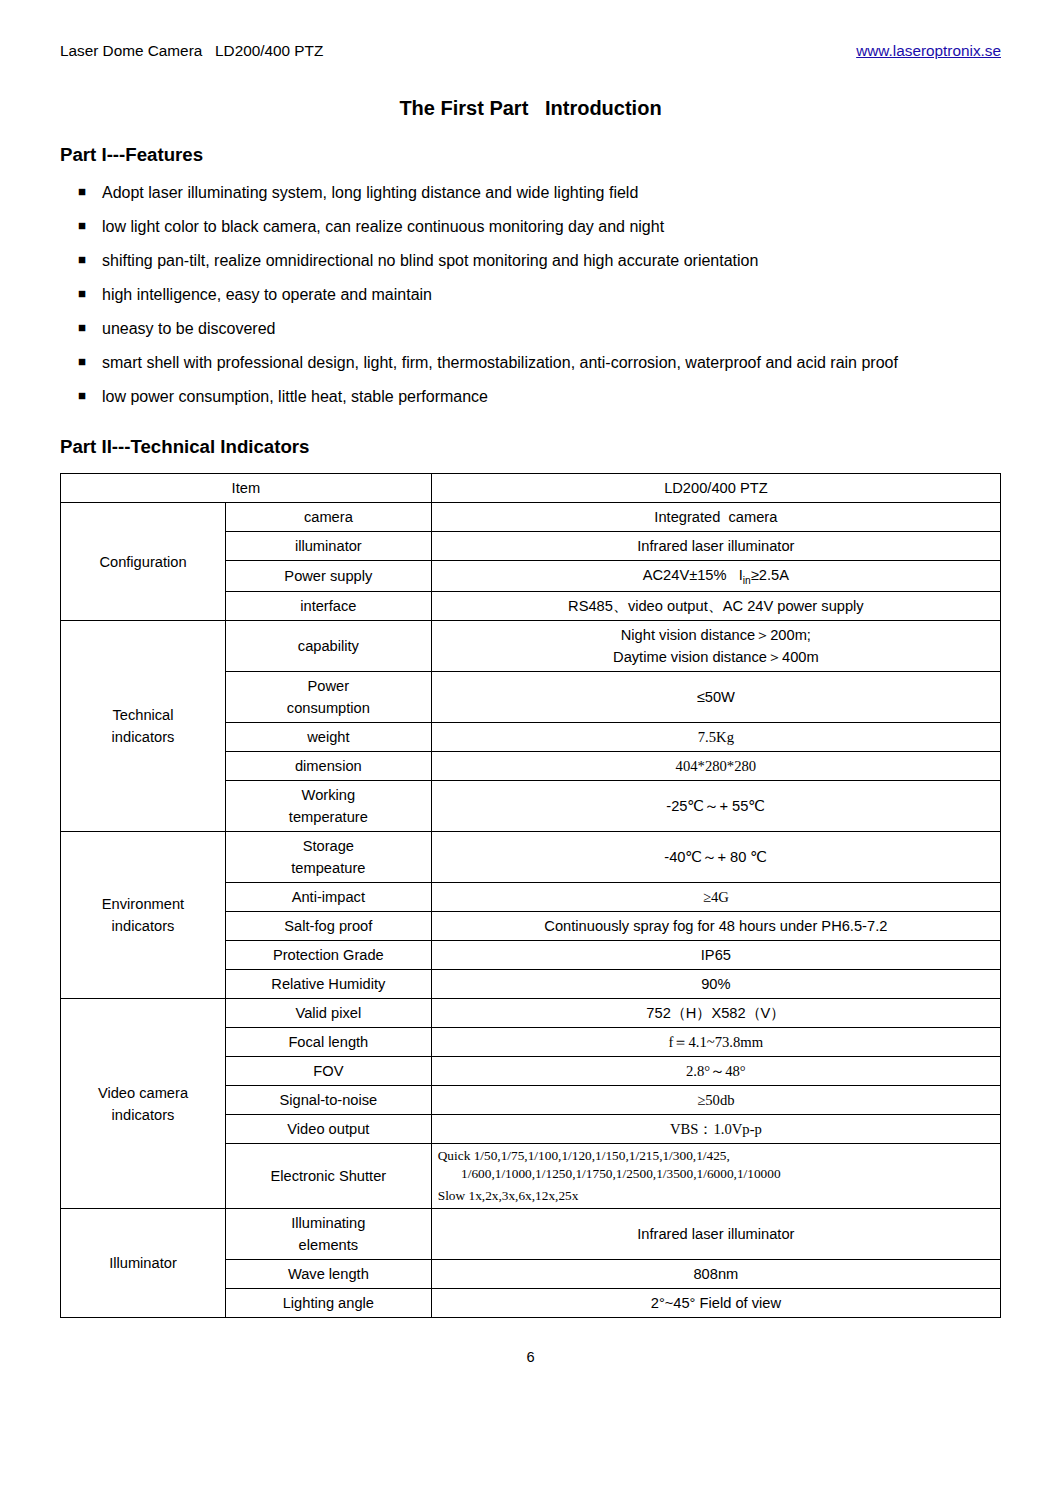Laser Dome Camera LD200/400 PTZ www.laseroptronix.se
The First Part Introduction
Part I---Features
Adopt laser illuminating system, long lighting distance and wide lighting field
low light color to black camera, can realize continuous monitoring day and night
shifting pan-tilt, realize omnidirectional no blind spot monitoring and high accurate orientation
high intelligence, easy to operate and maintain
uneasy to be discovered
smart shell with professional design, light, firm, thermostabilization, anti-corrosion, waterproof and acid rain proof
low power consumption, little heat, stable performance
Part II---Technical Indicators
| Item | LD200/400 PTZ |
| --- | --- |
| Configuration | camera | Integrated camera |
| illuminator | Infrared laser illuminator |
| Power supply | AC24V±15% I in ≥2.5A |
| interface | RS485、video output、AC 24V power supply |
| Technical indicators | capability | Night vision distance＞200m; Daytime vision distance＞400m |
| Power consumption | ≤50W |
| weight | 7.5Kg |
| dimension | 404*280*280 |
| Working temperature | -25℃～+ 55℃ |
| Environment indicators | Storage tempeature | -40℃～+ 80 ℃ |
| Anti-impact | ≥4G |
| Salt-fog proof | Continuously spray fog for 48 hours under PH6.5-7.2 |
| Protection Grade | IP65 |
| Relative Humidity | 90% |
| Video camera indicators | Valid pixel | 752（H）X582（V） |
| Focal length | f＝4.1~73.8mm |
| FOV | 2.8°～48° |
| Signal-to-noise | ≥50db |
| Video output | VBS：1.0Vp-p |
| Electronic Shutter | Quick 1/50,1/75,1/100,1/120,1/150,1/215,1/300,1/425, 1/600,1/1000,1/1250,1/1750,1/2500,1/3500,1/6000,1/10000 Slow 1x,2x,3x,6x,12x,25x |
| Illuminator | Illuminating elements | Infrared laser illuminator |
| Wave length | 808nm |
| Lighting angle | 2°~45° Field of view |
6